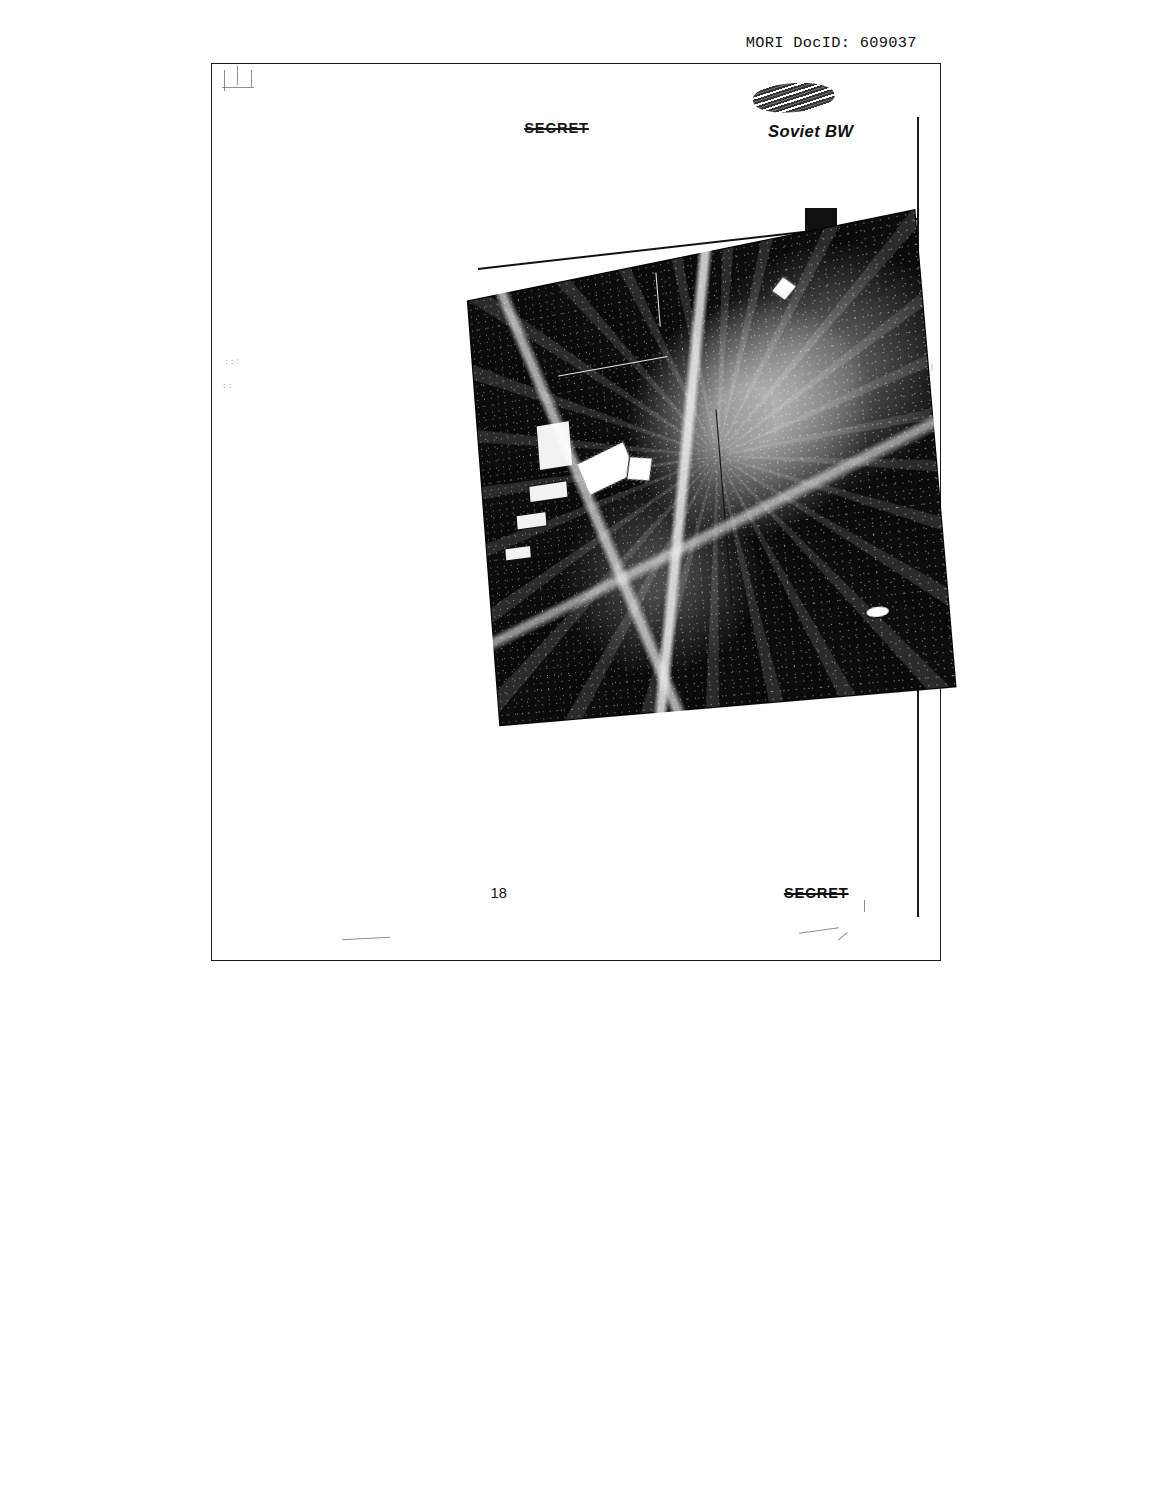MORI DocID: 609037
SECRET
Soviet BW
::: :: |
18 SECRET